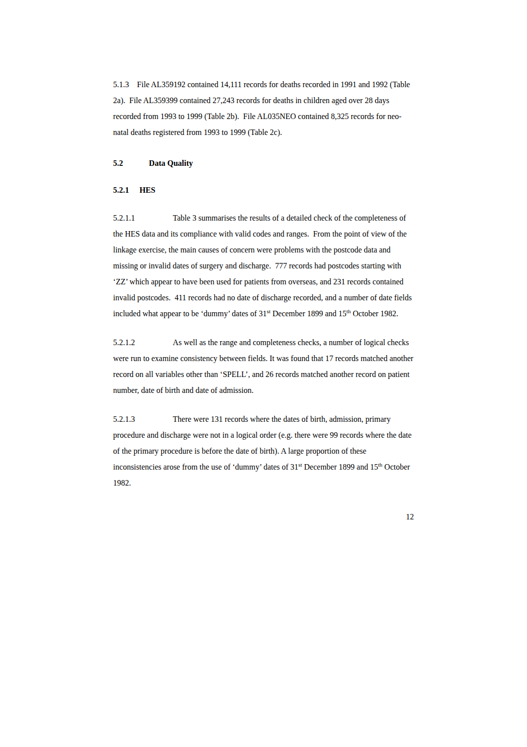5.1.3 File AL359192 contained 14,111 records for deaths recorded in 1991 and 1992 (Table 2a). File AL359399 contained 27,243 records for deaths in children aged over 28 days recorded from 1993 to 1999 (Table 2b). File AL035NEO contained 8,325 records for neo-natal deaths registered from 1993 to 1999 (Table 2c).
5.2 Data Quality
5.2.1 HES
5.2.1.1 Table 3 summarises the results of a detailed check of the completeness of the HES data and its compliance with valid codes and ranges. From the point of view of the linkage exercise, the main causes of concern were problems with the postcode data and missing or invalid dates of surgery and discharge. 777 records had postcodes starting with ‘ZZ’ which appear to have been used for patients from overseas, and 231 records contained invalid postcodes. 411 records had no date of discharge recorded, and a number of date fields included what appear to be ‘dummy’ dates of 31st December 1899 and 15th October 1982.
5.2.1.2 As well as the range and completeness checks, a number of logical checks were run to examine consistency between fields. It was found that 17 records matched another record on all variables other than ‘SPELL’, and 26 records matched another record on patient number, date of birth and date of admission.
5.2.1.3 There were 131 records where the dates of birth, admission, primary procedure and discharge were not in a logical order (e.g. there were 99 records where the date of the primary procedure is before the date of birth). A large proportion of these inconsistencies arose from the use of ‘dummy’ dates of 31st December 1899 and 15th October 1982.
12